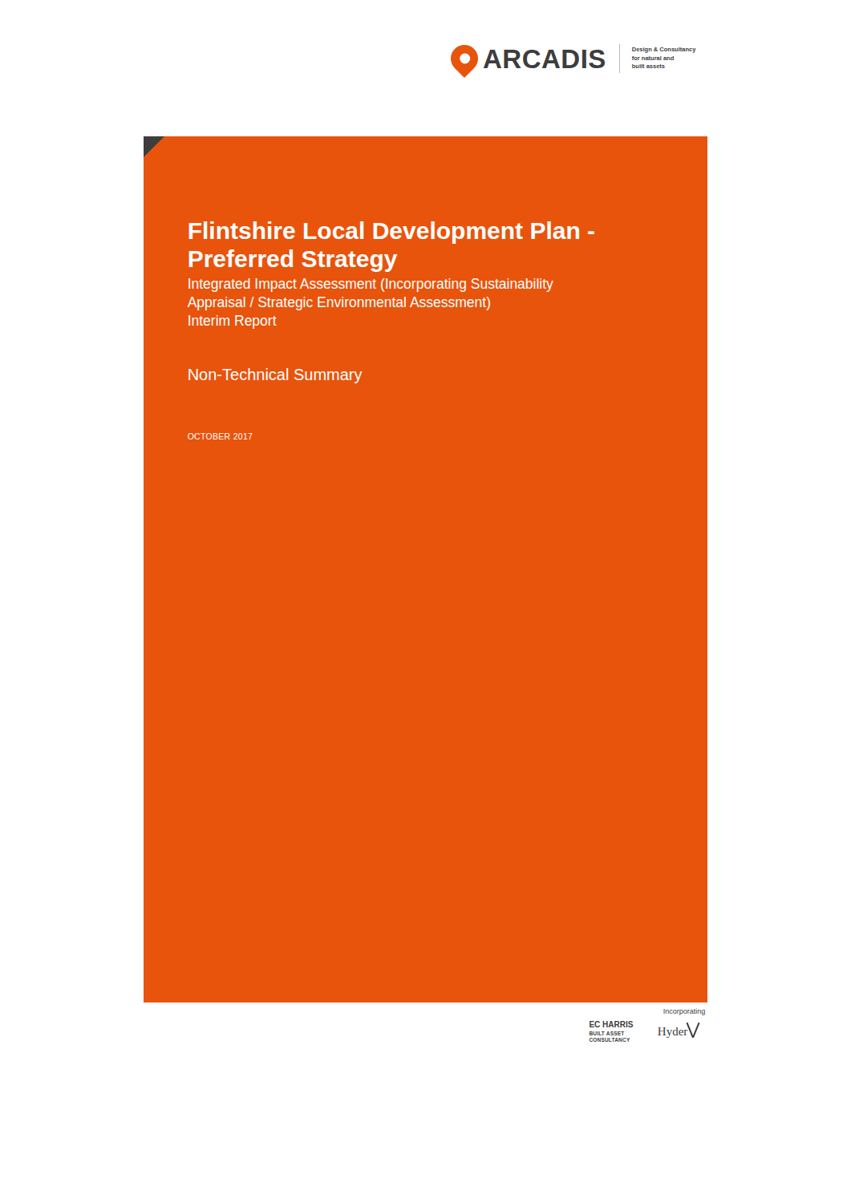ARCADIS Design & Consultancy
for natural and
built assets
Flintshire Local Development Plan -
Preferred Strategy
Integrated Impact Assessment (Incorporating Sustainability
Appraisal / Strategic Environmental Assessment)
Interim Report
Non-Technical Summary
OCTOBER 2017
Incorporating
EC HARRIS BUILT ASSET
CONSULTANCY Hyder